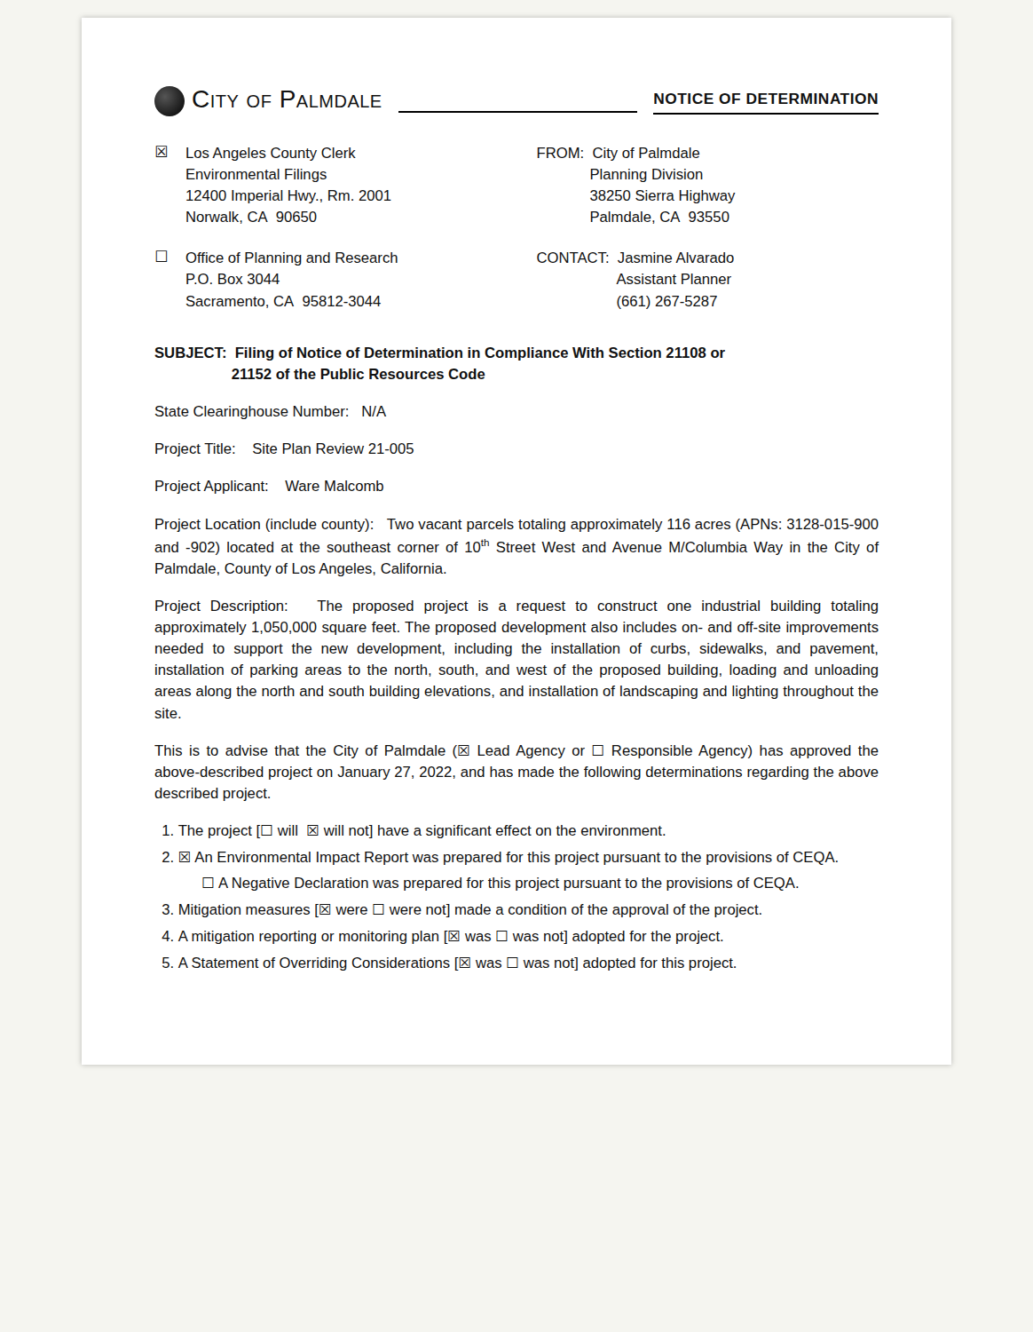City of Palmdale
NOTICE OF DETERMINATION
☒
Los Angeles County Clerk
Environmental Filings
12400 Imperial Hwy., Rm. 2001
Norwalk, CA 90650
FROM: City of Palmdale
Planning Division
38250 Sierra Highway
Palmdale, CA 93550
☐
Office of Planning and Research
P.O. Box 3044
Sacramento, CA 95812-3044
CONTACT: Jasmine Alvarado
Assistant Planner
(661) 267-5287
SUBJECT: Filing of Notice of Determination in Compliance With Section 21108 or 21152 of the Public Resources Code
State Clearinghouse Number: N/A
Project Title: Site Plan Review 21-005
Project Applicant: Ware Malcomb
Project Location (include county): Two vacant parcels totaling approximately 116 acres (APNs: 3128-015-900 and -902) located at the southeast corner of 10th Street West and Avenue M/Columbia Way in the City of Palmdale, County of Los Angeles, California.
Project Description: The proposed project is a request to construct one industrial building totaling approximately 1,050,000 square feet. The proposed development also includes on- and off-site improvements needed to support the new development, including the installation of curbs, sidewalks, and pavement, installation of parking areas to the north, south, and west of the proposed building, loading and unloading areas along the north and south building elevations, and installation of landscaping and lighting throughout the site.
This is to advise that the City of Palmdale (☒ Lead Agency or ☐ Responsible Agency) has approved the above-described project on January 27, 2022, and has made the following determinations regarding the above described project.
The project [☐ will ☒ will not] have a significant effect on the environment.
☒ An Environmental Impact Report was prepared for this project pursuant to the provisions of CEQA.
☐ A Negative Declaration was prepared for this project pursuant to the provisions of CEQA.
Mitigation measures [☒ were ☐ were not] made a condition of the approval of the project.
A mitigation reporting or monitoring plan [☒ was ☐ was not] adopted for the project.
A Statement of Overriding Considerations [☒ was ☐ was not] adopted for this project.